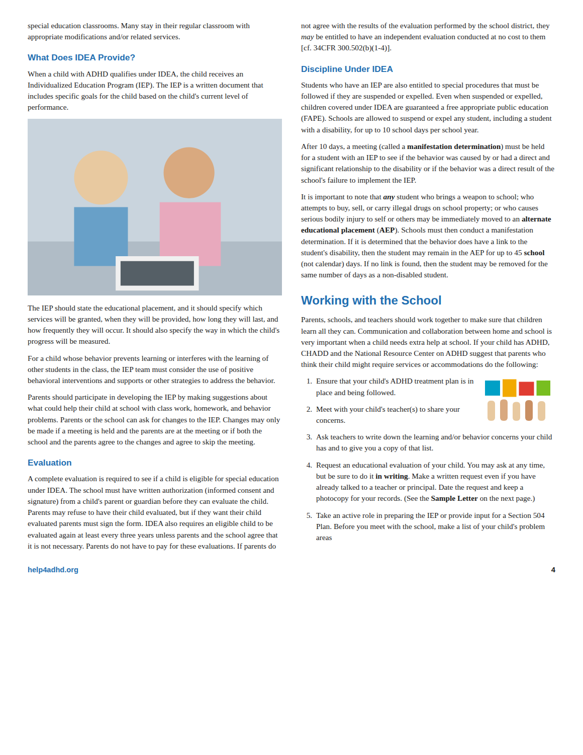special education classrooms. Many stay in their regular classroom with appropriate modifications and/or related services.
What Does IDEA Provide?
When a child with ADHD qualifies under IDEA, the child receives an Individualized Education Program (IEP). The IEP is a written document that includes specific goals for the child based on the child's current level of performance.
The IEP should state the educational placement, and it should specify which services will be granted, when they will be provided, how long they will last, and how frequently they will occur. It should also specify the way in which the child's progress will be measured.
For a child whose behavior prevents learning or interferes with the learning of other students in the class, the IEP team must consider the use of positive behavioral interventions and supports or other strategies to address the behavior.
Parents should participate in developing the IEP by making suggestions about what could help their child at school with class work, homework, and behavior problems. Parents or the school can ask for changes to the IEP. Changes may only be made if a meeting is held and the parents are at the meeting or if both the school and the parents agree to the changes and agree to skip the meeting.
Evaluation
A complete evaluation is required to see if a child is eligible for special education under IDEA. The school must have written authorization (informed consent and signature) from a child's parent or guardian before they can evaluate the child. Parents may refuse to have their child evaluated, but if they want their child evaluated parents must sign the form. IDEA also requires an eligible child to be evaluated again at least every three years unless parents and the school agree that it is not necessary. Parents do not have to pay for these evaluations. If parents do not agree with the results of the evaluation performed by the school district, they may be entitled to have an independent evaluation conducted at no cost to them [cf. 34CFR 300.502(b)(1-4)].
Discipline Under IDEA
Students who have an IEP are also entitled to special procedures that must be followed if they are suspended or expelled. Even when suspended or expelled, children covered under IDEA are guaranteed a free appropriate public education (FAPE). Schools are allowed to suspend or expel any student, including a student with a disability, for up to 10 school days per school year.
After 10 days, a meeting (called a manifestation determination) must be held for a student with an IEP to see if the behavior was caused by or had a direct and significant relationship to the disability or if the behavior was a direct result of the school's failure to implement the IEP.
It is important to note that any student who brings a weapon to school; who attempts to buy, sell, or carry illegal drugs on school property; or who causes serious bodily injury to self or others may be immediately moved to an alternate educational placement (AEP). Schools must then conduct a manifestation determination. If it is determined that the behavior does have a link to the student's disability, then the student may remain in the AEP for up to 45 school (not calendar) days. If no link is found, then the student may be removed for the same number of days as a non-disabled student.
Working with the School
Parents, schools, and teachers should work together to make sure that children learn all they can. Communication and collaboration between home and school is very important when a child needs extra help at school. If your child has ADHD, CHADD and the National Resource Center on ADHD suggest that parents who think their child might require services or accommodations do the following:
Ensure that your child's ADHD treatment plan is in place and being followed.
Meet with your child's teacher(s) to share your concerns.
Ask teachers to write down the learning and/or behavior concerns your child has and to give you a copy of that list.
Request an educational evaluation of your child. You may ask at any time, but be sure to do it in writing. Make a written request even if you have already talked to a teacher or principal. Date the request and keep a photocopy for your records. (See the Sample Letter on the next page.)
Take an active role in preparing the IEP or provide input for a Section 504 Plan. Before you meet with the school, make a list of your child's problem areas
help4adhd.org 4